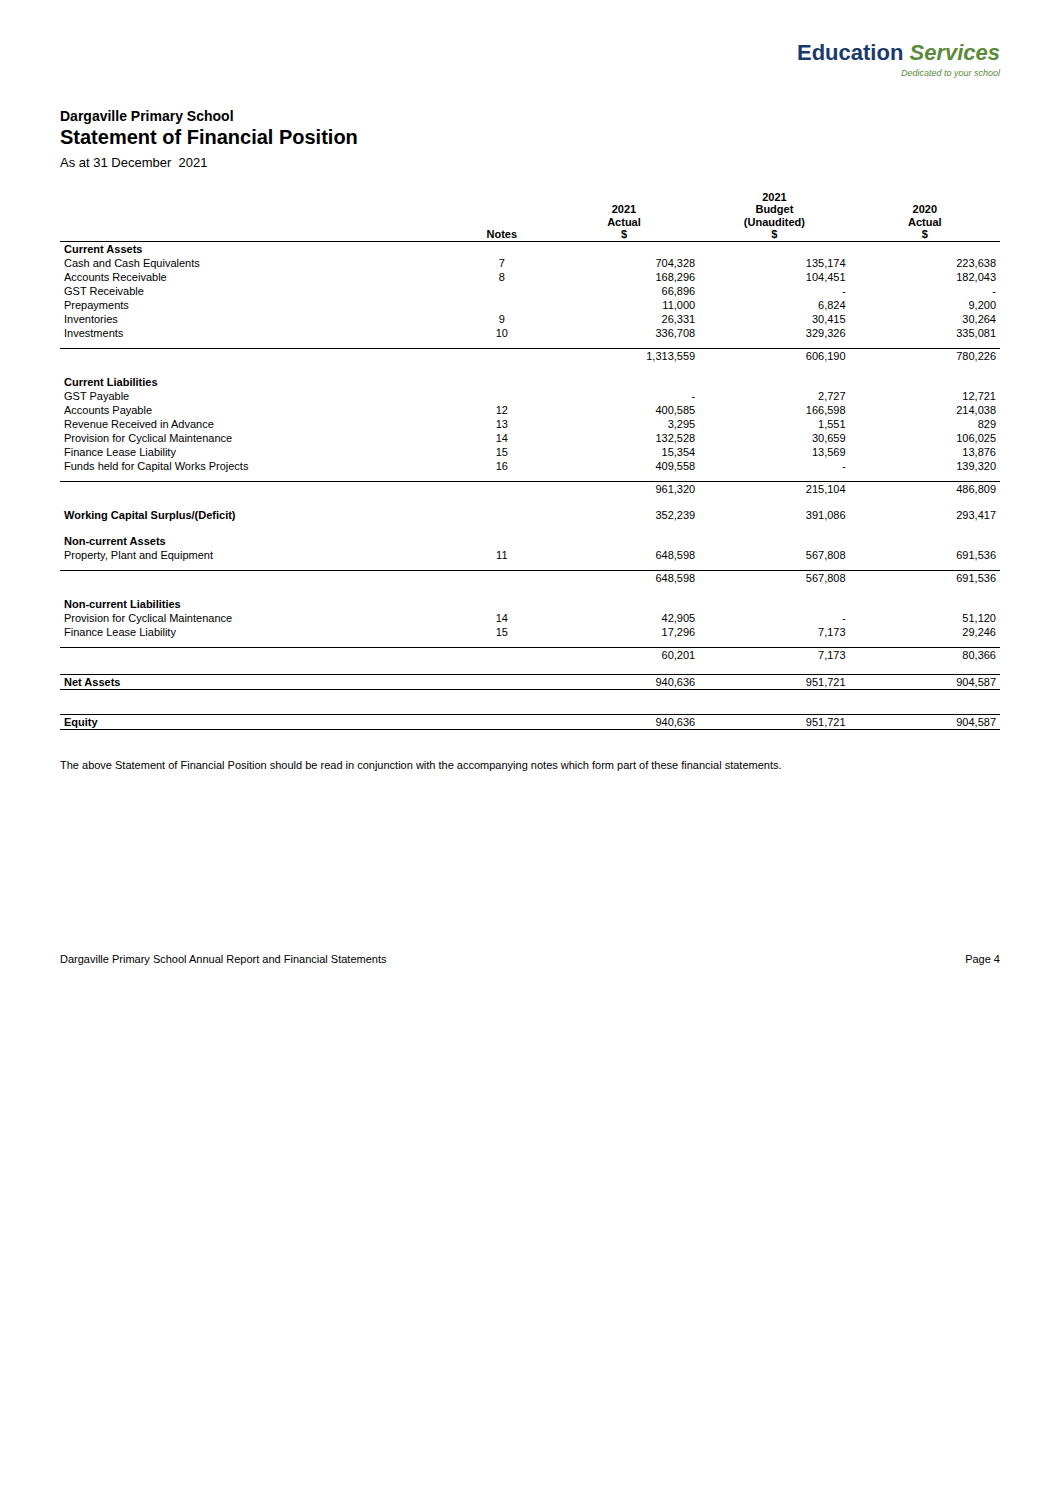Education Services
Dedicated to your school
Dargaville Primary School
Statement of Financial Position
As at 31 December 2021
| | | 2021 | 2021 Budget | 2020 |
| --- | --- | --- | --- | --- |
| | Notes | Actual $ | (Unaudited) $ | Actual $ |
| Current Assets | | | | |
| Cash and Cash Equivalents | 7 | 704,328 | 135,174 | 223,638 |
| Accounts Receivable | 8 | 168,296 | 104,451 | 182,043 |
| GST Receivable | | 66,896 | - | - |
| Prepayments | | 11,000 | 6,824 | 9,200 |
| Inventories | 9 | 26,331 | 30,415 | 30,264 |
| Investments | 10 | 336,708 | 329,326 | 335,081 |
| | | 1,313,559 | 606,190 | 780,226 |
| Current Liabilities | | | | |
| GST Payable | | - | 2,727 | 12,721 |
| Accounts Payable | 12 | 400,585 | 166,598 | 214,038 |
| Revenue Received in Advance | 13 | 3,295 | 1,551 | 829 |
| Provision for Cyclical Maintenance | 14 | 132,528 | 30,659 | 106,025 |
| Finance Lease Liability | 15 | 15,354 | 13,569 | 13,876 |
| Funds held for Capital Works Projects | 16 | 409,558 | - | 139,320 |
| | | 961,320 | 215,104 | 486,809 |
| Working Capital Surplus/(Deficit) | | 352,239 | 391,086 | 293,417 |
| Non-current Assets | | | | |
| Property, Plant and Equipment | 11 | 648,598 | 567,808 | 691,536 |
| | | 648,598 | 567,808 | 691,536 |
| Non-current Liabilities | | | | |
| Provision for Cyclical Maintenance | 14 | 42,905 | - | 51,120 |
| Finance Lease Liability | 15 | 17,296 | 7,173 | 29,246 |
| | | 60,201 | 7,173 | 80,366 |
| Net Assets | | 940,636 | 951,721 | 904,587 |
| Equity | | 940,636 | 951,721 | 904,587 |
The above Statement of Financial Position should be read in conjunction with the accompanying notes which form part of these financial statements.
Dargaville Primary School Annual Report and Financial Statements Page 4